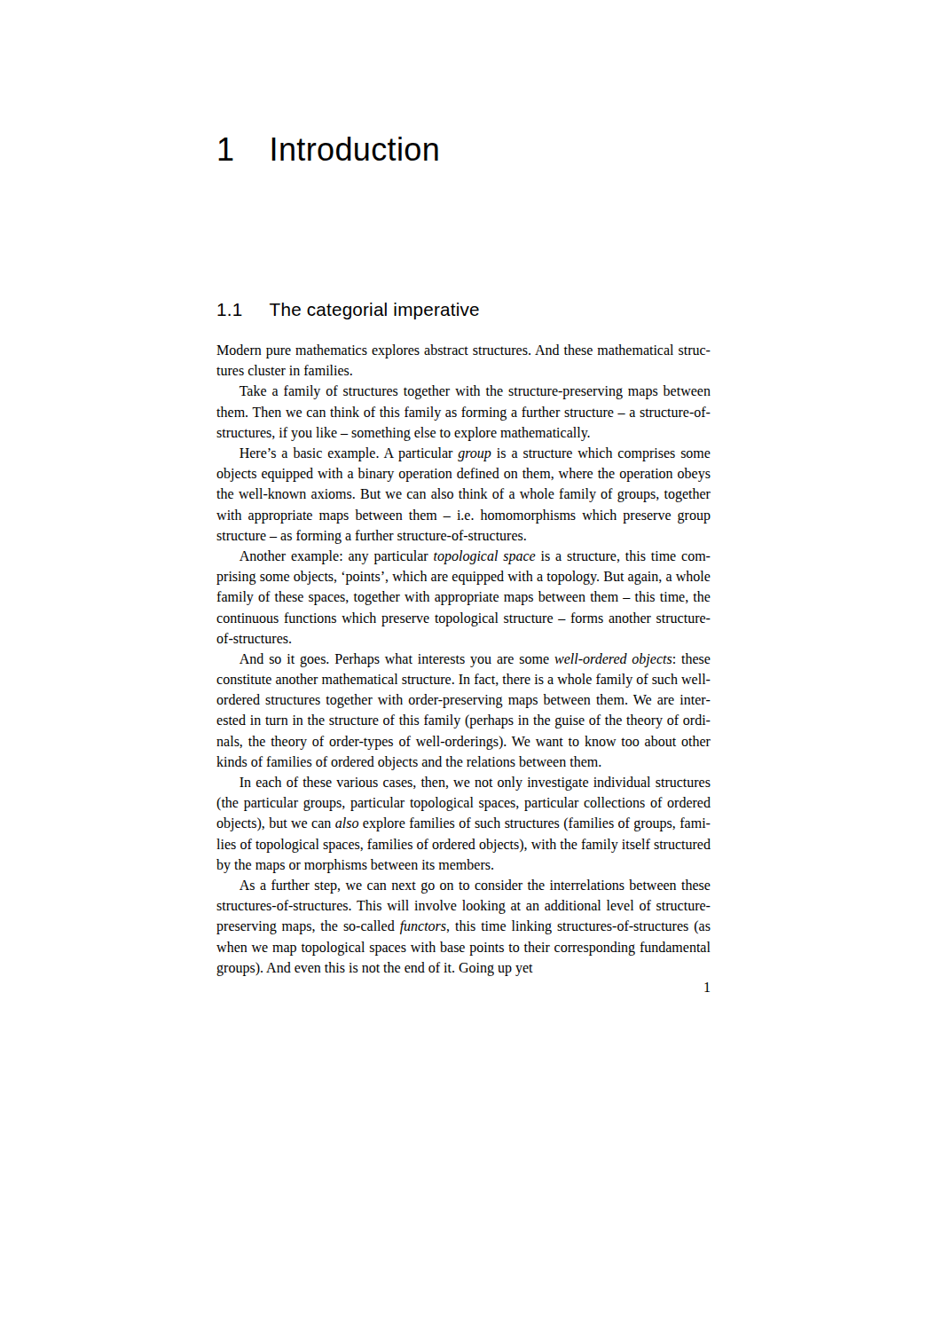1 Introduction
1.1 The categorial imperative
Modern pure mathematics explores abstract structures. And these mathematical structures cluster in families.
Take a family of structures together with the structure-preserving maps between them. Then we can think of this family as forming a further structure – a structure-of-structures, if you like – something else to explore mathematically.
Here’s a basic example. A particular group is a structure which comprises some objects equipped with a binary operation defined on them, where the operation obeys the well-known axioms. But we can also think of a whole family of groups, together with appropriate maps between them – i.e. homomorphisms which preserve group structure – as forming a further structure-of-structures.
Another example: any particular topological space is a structure, this time comprising some objects, ‘points’, which are equipped with a topology. But again, a whole family of these spaces, together with appropriate maps between them – this time, the continuous functions which preserve topological structure – forms another structure-of-structures.
And so it goes. Perhaps what interests you are some well-ordered objects: these constitute another mathematical structure. In fact, there is a whole family of such well-ordered structures together with order-preserving maps between them. We are interested in turn in the structure of this family (perhaps in the guise of the theory of ordinals, the theory of order-types of well-orderings). We want to know too about other kinds of families of ordered objects and the relations between them.
In each of these various cases, then, we not only investigate individual structures (the particular groups, particular topological spaces, particular collections of ordered objects), but we can also explore families of such structures (families of groups, families of topological spaces, families of ordered objects), with the family itself structured by the maps or morphisms between its members.
As a further step, we can next go on to consider the interrelations between these structures-of-structures. This will involve looking at an additional level of structure-preserving maps, the so-called functors, this time linking structures-of-structures (as when we map topological spaces with base points to their corresponding fundamental groups). And even this is not the end of it. Going up yet
1